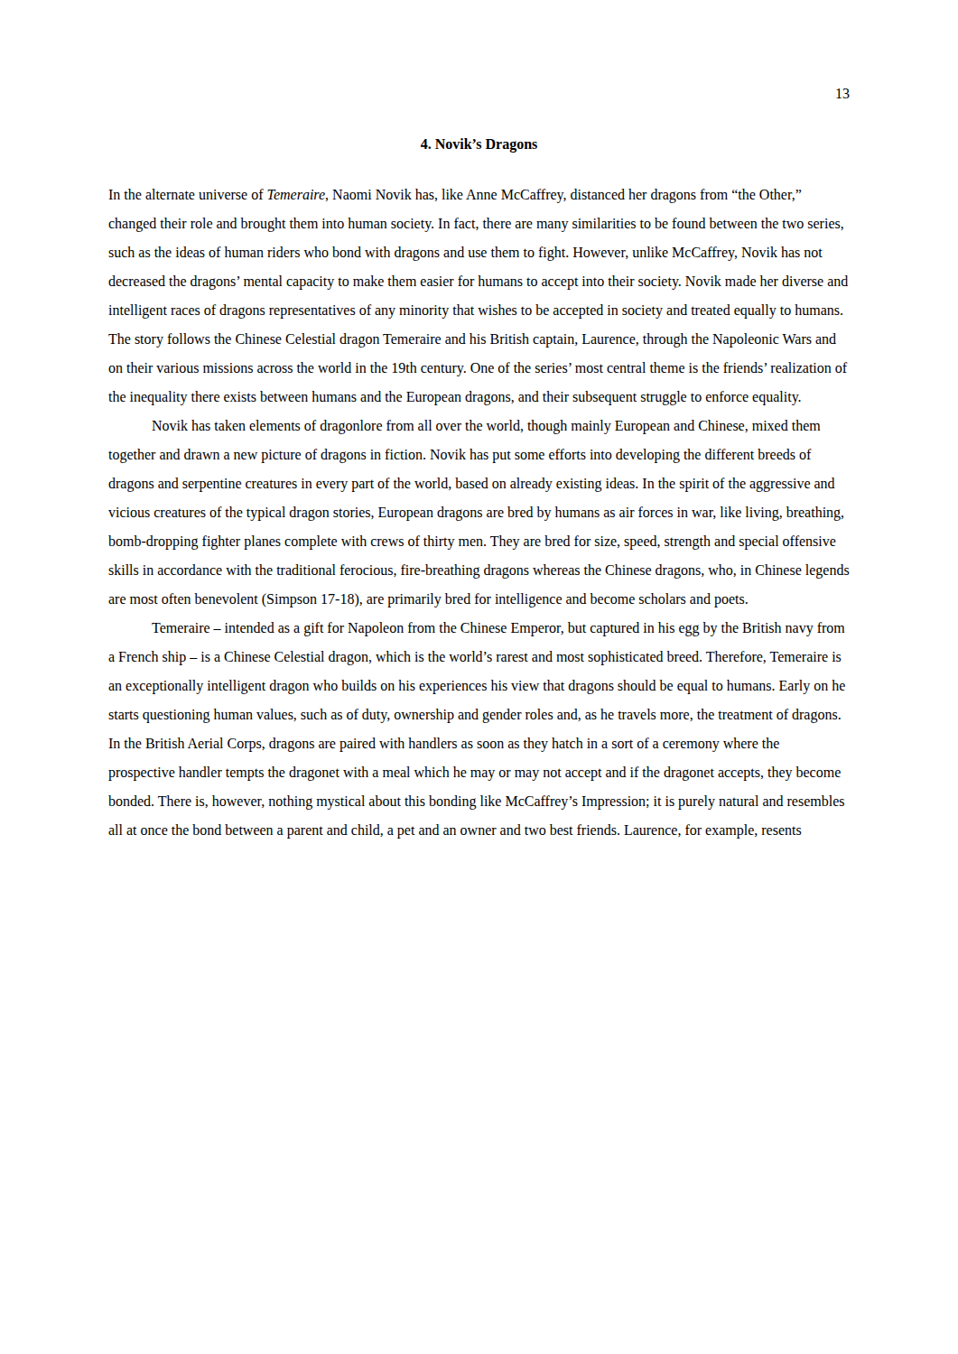13
4. Novik’s Dragons
In the alternate universe of Temeraire, Naomi Novik has, like Anne McCaffrey, distanced her dragons from “the Other,” changed their role and brought them into human society. In fact, there are many similarities to be found between the two series, such as the ideas of human riders who bond with dragons and use them to fight. However, unlike McCaffrey, Novik has not decreased the dragons’ mental capacity to make them easier for humans to accept into their society. Novik made her diverse and intelligent races of dragons representatives of any minority that wishes to be accepted in society and treated equally to humans. The story follows the Chinese Celestial dragon Temeraire and his British captain, Laurence, through the Napoleonic Wars and on their various missions across the world in the 19th century. One of the series’ most central theme is the friends’ realization of the inequality there exists between humans and the European dragons, and their subsequent struggle to enforce equality.
Novik has taken elements of dragonlore from all over the world, though mainly European and Chinese, mixed them together and drawn a new picture of dragons in fiction. Novik has put some efforts into developing the different breeds of dragons and serpentine creatures in every part of the world, based on already existing ideas. In the spirit of the aggressive and vicious creatures of the typical dragon stories, European dragons are bred by humans as air forces in war, like living, breathing, bomb-dropping fighter planes complete with crews of thirty men. They are bred for size, speed, strength and special offensive skills in accordance with the traditional ferocious, fire-breathing dragons whereas the Chinese dragons, who, in Chinese legends are most often benevolent (Simpson 17-18), are primarily bred for intelligence and become scholars and poets.
Temeraire – intended as a gift for Napoleon from the Chinese Emperor, but captured in his egg by the British navy from a French ship – is a Chinese Celestial dragon, which is the world’s rarest and most sophisticated breed. Therefore, Temeraire is an exceptionally intelligent dragon who builds on his experiences his view that dragons should be equal to humans. Early on he starts questioning human values, such as of duty, ownership and gender roles and, as he travels more, the treatment of dragons. In the British Aerial Corps, dragons are paired with handlers as soon as they hatch in a sort of a ceremony where the prospective handler tempts the dragonet with a meal which he may or may not accept and if the dragonet accepts, they become bonded. There is, however, nothing mystical about this bonding like McCaffrey’s Impression; it is purely natural and resembles all at once the bond between a parent and child, a pet and an owner and two best friends. Laurence, for example, resents